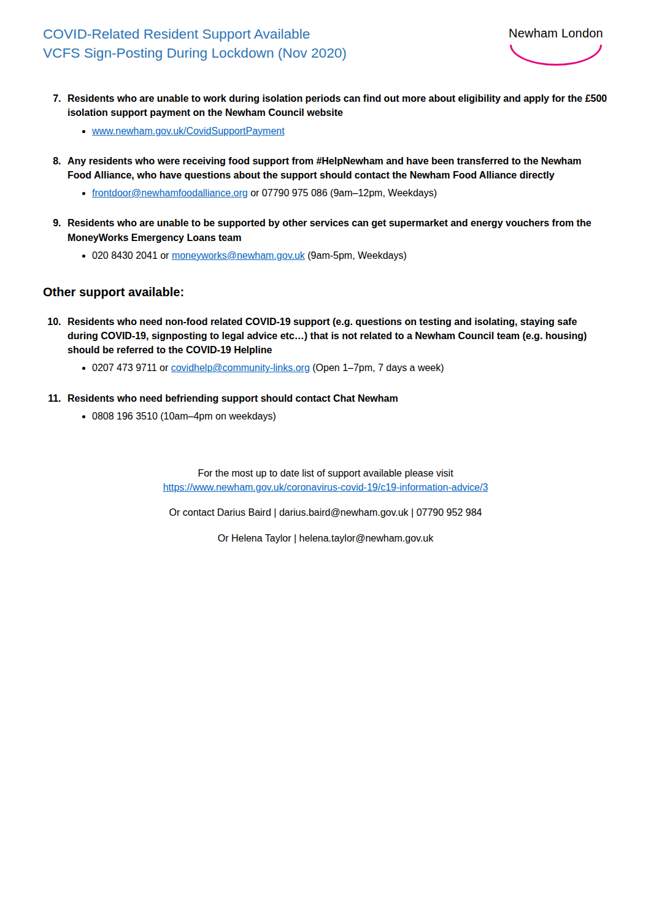COVID-Related Resident Support Available
VCFS Sign-Posting During Lockdown (Nov 2020)
Newham London
Residents who are unable to work during isolation periods can find out more about eligibility and apply for the £500 isolation support payment on the Newham Council website
www.newham.gov.uk/CovidSupportPayment
Any residents who were receiving food support from #HelpNewham and have been transferred to the Newham Food Alliance, who have questions about the support should contact the Newham Food Alliance directly
frontdoor@newhamfoodalliance.org or 07790 975 086 (9am–12pm, Weekdays)
Residents who are unable to be supported by other services can get supermarket and energy vouchers from the MoneyWorks Emergency Loans team
020 8430 2041 or moneyworks@newham.gov.uk (9am-5pm, Weekdays)
Other support available:
Residents who need non-food related COVID-19 support (e.g. questions on testing and isolating, staying safe during COVID-19, signposting to legal advice etc…) that is not related to a Newham Council team (e.g. housing) should be referred to the COVID-19 Helpline
0207 473 9711 or covidhelp@community-links.org (Open 1–7pm, 7 days a week)
Residents who need befriending support should contact Chat Newham
0808 196 3510 (10am–4pm on weekdays)
For the most up to date list of support available please visit
https://www.newham.gov.uk/coronavirus-covid-19/c19-information-advice/3
Or contact Darius Baird | darius.baird@newham.gov.uk | 07790 952 984
Or Helena Taylor | helena.taylor@newham.gov.uk